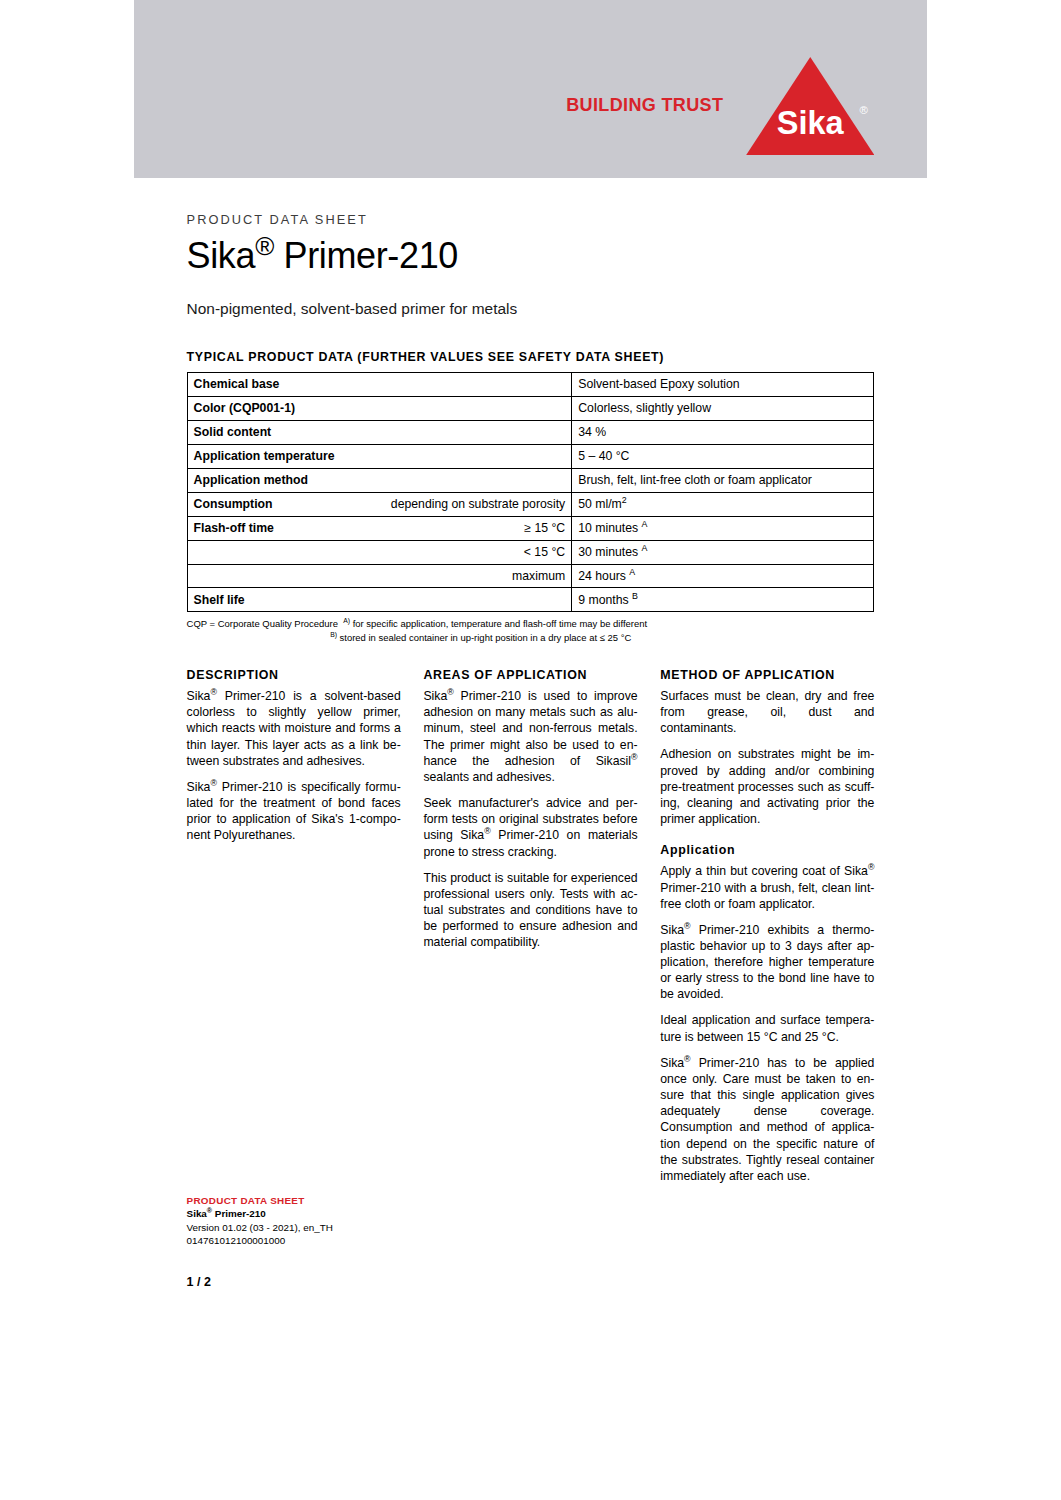BUILDING TRUST
Sika Sika ®
PRODUCT DATA SHEET
Sika® Primer-210
Non-pigmented, solvent-based primer for metals
TYPICAL PRODUCT DATA (FURTHER VALUES SEE SAFETY DATA SHEET)
| Chemical base | Solvent-based Epoxy solution |
| Color (CQP001-1) | Colorless, slightly yellow |
| Solid content | 34 % |
| Application temperature | 5 – 40 °C |
| Application method | Brush, felt, lint-free cloth or foam applicator |
| Consumption depending on substrate porosity | 50 ml/m 2 |
| Flash-off time ≥ 15 °C | 10 minutes A |
| < 15 °C | 30 minutes A |
| maximum | 24 hours A |
| Shelf life | 9 months B |
CQP = Corporate Quality Procedure A) for specific application, temperature and flash-off time may be different
B) stored in sealed container in up-right position in a dry place at ≤ 25 °C
Description
Sika® Primer-210 is a solvent-based colorless to slightly yellow primer, which reacts with moisture and forms a thin layer. This layer acts as a link between substrates and adhesives.
Sika® Primer-210 is specifically formulated for the treatment of bond faces prior to application of Sika's 1-component Polyurethanes.
Areas of application
Sika® Primer-210 is used to improve adhesion on many metals such as aluminum, steel and non-ferrous metals. The primer might also be used to enhance the adhesion of Sikasil® sealants and adhesives.
Seek manufacturer's advice and perform tests on original substrates before using Sika® Primer-210 on materials prone to stress cracking.
This product is suitable for experienced professional users only. Tests with actual substrates and conditions have to be performed to ensure adhesion and material compatibility.
Method of application
Surfaces must be clean, dry and free from grease, oil, dust and contaminants.
Adhesion on substrates might be improved by adding and/or combining pre-treatment processes such as scuffing, cleaning and activating prior the primer application.
Application
Apply a thin but covering coat of Sika® Primer-210 with a brush, felt, clean lint-free cloth or foam applicator.
Sika® Primer-210 exhibits a thermo-plastic behavior up to 3 days after application, therefore higher temperature or early stress to the bond line have to be avoided.
Ideal application and surface temperature is between 15 °C and 25 °C.
Sika® Primer-210 has to be applied once only. Care must be taken to ensure that this single application gives adequately dense coverage. Consumption and method of application depend on the specific nature of the substrates. Tightly reseal container immediately after each use.
PRODUCT DATA SHEET
Sika® Primer-210
Version 01.02 (03 - 2021), en_TH
014761012100001000
1 / 2